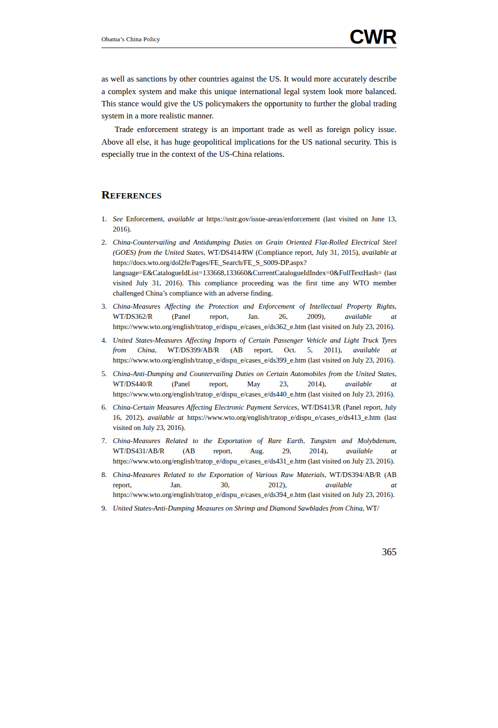Obama’s China Policy
CWR
as well as sanctions by other countries against the US. It would more accurately describe a complex system and make this unique international legal system look more balanced. This stance would give the US policymakers the opportunity to further the global trading system in a more realistic manner.
Trade enforcement strategy is an important trade as well as foreign policy issue. Above all else, it has huge geopolitical implications for the US national security. This is especially true in the context of the US-China relations.
References
1. See Enforcement, available at https://ustr.gov/issue-areas/enforcement (last visited on June 13, 2016).
2. China-Countervailing and Antidumping Duties on Grain Oriented Flat-Rolled Electrical Steel (GOES) from the United States, WT/DS414/RW (Compliance report, July 31, 2015), available at https://docs.wto.org/dol2fe/Pages/FE_Search/FE_S_S009-DP.aspx?language=E&CatalogueIdList=133668,133660&CurrentCatalogueIdIndex=0&FullTextHash= (last visited July 31, 2016). This compliance proceeding was the first time any WTO member challenged China’s compliance with an adverse finding.
3. China-Measures Affecting the Protection and Enforcement of Intellectual Property Rights, WT/DS362/R (Panel report, Jan. 26, 2009), available at https://www.wto.org/english/tratop_e/dispu_e/cases_e/ds362_e.htm (last visited on July 23, 2016).
4. United States-Measures Affecting Imports of Certain Passenger Vehicle and Light Truck Tyres from China, WT/DS399/AB/R (AB report, Oct. 5, 2011), available at https://www.wto.org/english/tratop_e/dispu_e/cases_e/ds399_e.htm (last visited on July 23, 2016).
5. China-Anti-Dumping and Countervailing Duties on Certain Automobiles from the United States, WT/DS440/R (Panel report, May 23, 2014), available at https://www.wto.org/english/tratop_e/dispu_e/cases_e/ds440_e.htm (last visited on July 23, 2016).
6. China-Certain Measures Affecting Electronic Payment Services, WT/DS413/R (Panel report, July 16, 2012), available at https://www.wto.org/english/tratop_e/dispu_e/cases_e/ds413_e.htm (last visited on July 23, 2016).
7. China-Measures Related to the Exportation of Rare Earth, Tungsten and Molybdenum, WT/DS431/AB/R (AB report, Aug. 29, 2014), available at https://www.wto.org/english/tratop_e/dispu_e/cases_e/ds431_e.htm (last visited on July 23, 2016).
8. China-Measures Related to the Exportation of Various Raw Materials, WT/DS394/AB/R (AB report, Jan. 30, 2012), available at https://www.wto.org/english/tratop_e/dispu_e/cases_e/ds394_e.htm (last visited on July 23, 2016).
9. United States-Anti-Dumping Measures on Shrimp and Diamond Sawblades from China, WT/
365